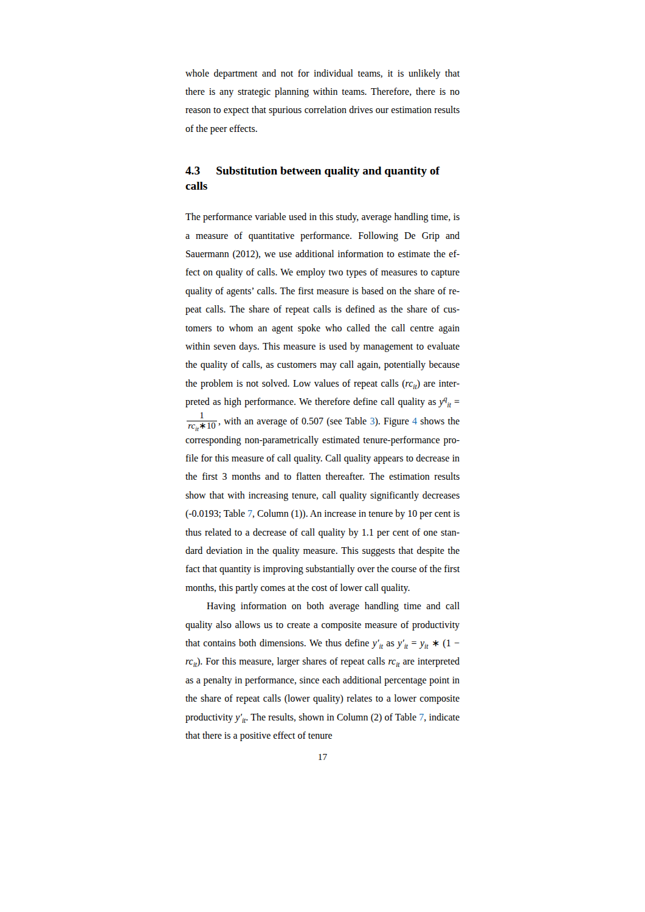whole department and not for individual teams, it is unlikely that there is any strategic planning within teams. Therefore, there is no reason to expect that spurious correlation drives our estimation results of the peer effects.
4.3 Substitution between quality and quantity of calls
The performance variable used in this study, average handling time, is a measure of quantitative performance. Following De Grip and Sauermann (2012), we use additional information to estimate the effect on quality of calls. We employ two types of measures to capture quality of agents’ calls. The first measure is based on the share of repeat calls. The share of repeat calls is defined as the share of customers to whom an agent spoke who called the call centre again within seven days. This measure is used by management to evaluate the quality of calls, as customers may call again, potentially because the problem is not solved. Low values of repeat calls (rcit) are interpreted as high performance. We therefore define call quality as yqit = 1 rcit∗10, with an average of 0.507 (see Table 3). Figure 4 shows the corresponding non-parametrically estimated tenure-performance profile for this measure of call quality. Call quality appears to decrease in the first 3 months and to flatten thereafter. The estimation results show that with increasing tenure, call quality significantly decreases (-0.0193; Table 7, Column (1)). An increase in tenure by 10 per cent is thus related to a decrease of call quality by 1.1 per cent of one standard deviation in the quality measure. This suggests that despite the fact that quantity is improving substantially over the course of the first months, this partly comes at the cost of lower call quality.
Having information on both average handling time and call quality also allows us to create a composite measure of productivity that contains both dimensions. We thus define y′it as y′it = yit ∗ (1 − rcit). For this measure, larger shares of repeat calls rcit are interpreted as a penalty in performance, since each additional percentage point in the share of repeat calls (lower quality) relates to a lower composite productivity y′it. The results, shown in Column (2) of Table 7, indicate that there is a positive effect of tenure
17